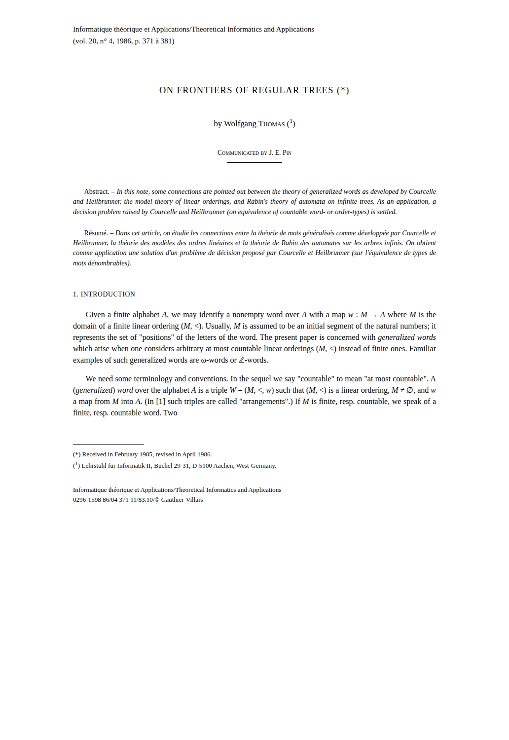Informatique théorique et Applications/Theoretical Informatics and Applications
(vol. 20, n° 4, 1986, p. 371 à 381)
ON FRONTIERS OF REGULAR TREES (*)
by Wolfgang Thomas (1)
Communicated by J. E. Pin
Abstract. – In this note, some connections are pointed out between the theory of generalized words as developed by Courcelle and Heilbrunner, the model theory of linear orderings, and Rabin's theory of automata on infinite trees. As an application, a decision problem raised by Courcelle and Heilbrunner (on equivalence of countable word- or order-types) is settled.
Résumé. – Dans cet article, on étudie les connections entre la théorie de mots généralisés comme développée par Courcelle et Heilbrunner, la théorie des modèles des ordres linéaires et la théorie de Rabin des automates sur les arbres infinis. On obtient comme application une solution d'un problème de décision proposé par Courcelle et Heilbrunner (sur l'équivalence de types de mots dénombrables).
1. INTRODUCTION
Given a finite alphabet A, we may identify a nonempty word over A with a map w : M → A where M is the domain of a finite linear ordering (M, <). Usually, M is assumed to be an initial segment of the natural numbers; it represents the set of "positions" of the letters of the word. The present paper is concerned with generalized words which arise when one considers arbitrary at most countable linear orderings (M, <) instead of finite ones. Familiar examples of such generalized words are ω-words or ℤ-words.
We need some terminology and conventions. In the sequel we say "countable" to mean "at most countable". A (generalized) word over the alphabet A is a triple W = (M, <, w) such that (M, <) is a linear ordering, M ≠ ∅, and w a map from M into A. (In [1] such triples are called "arrangements".) If M is finite, resp. countable, we speak of a finite, resp. countable word. Two
(*) Received in February 1985, revised in April 1986.
(1) Lehrstuhl für Informatik II, Büchel 29-31, D-5100 Aachen, West-Germany.
Informatique théorique et Applications/Theoretical Informatics and Applications
0296-1598 86/04 371 11/$3.10/© Gauthier-Villars